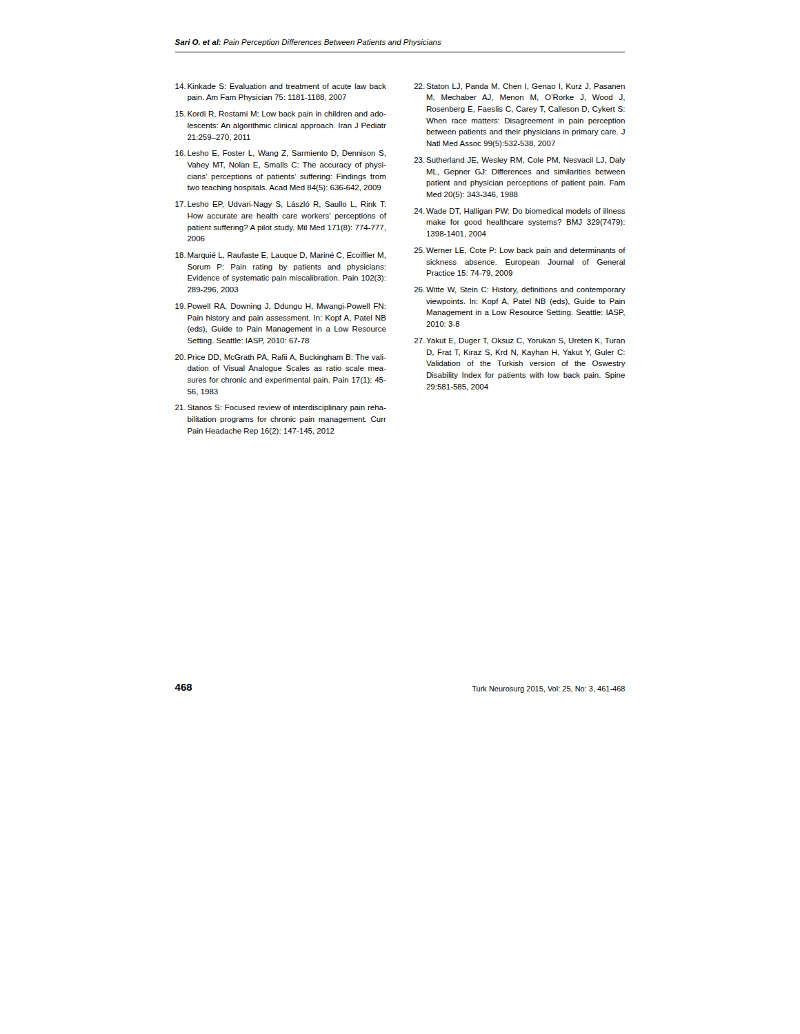Sari O. et al: Pain Perception Differences Between Patients and Physicians
14. Kinkade S: Evaluation and treatment of acute law back pain. Am Fam Physician 75: 1181-1188, 2007
15. Kordi R, Rostami M: Low back pain in children and adolescents: An algorithmic clinical approach. Iran J Pediatr 21:259–270, 2011
16. Lesho E, Foster L, Wang Z, Sarmiento D, Dennison S, Vahey MT, Nolan E, Smalls C: The accuracy of physicians’ perceptions of patients’ suffering: Findings from two teaching hospitals. Acad Med 84(5): 636-642, 2009
17. Lesho EP, Udvari-Nagy S, László R, Saullo L, Rink T: How accurate are health care workers’ perceptions of patient suffering? A pilot study. Mil Med 171(8): 774-777, 2006
18. Marquié L, Raufaste E, Lauque D, Mariné C, Ecoiffier M, Sorum P: Pain rating by patients and physicians: Evidence of systematic pain miscalibration. Pain 102(3): 289-296, 2003
19. Powell RA, Downing J, Ddungu H, Mwangi-Powell FN: Pain history and pain assessment. In: Kopf A, Patel NB (eds), Guide to Pain Management in a Low Resource Setting. Seattle: IASP, 2010: 67-78
20. Price DD, McGrath PA, Rafii A, Buckingham B: The validation of Visual Analogue Scales as ratio scale measures for chronic and experimental pain. Pain 17(1): 45-56, 1983
21. Stanos S: Focused review of interdisciplinary pain rehabilitation programs for chronic pain management. Curr Pain Headache Rep 16(2): 147-145, 2012
22. Staton LJ, Panda M, Chen I, Genao I, Kurz J, Pasanen M, Mechaber AJ, Menon M, O’Rorke J, Wood J, Rosenberg E, Faeslis C, Carey T, Calleson D, Cykert S: When race matters: Disagreement in pain perception between patients and their physicians in primary care. J Natl Med Assoc 99(5):532-538, 2007
23. Sutherland JE, Wesley RM, Cole PM, Nesvacil LJ, Daly ML, Gepner GJ: Differences and similarities between patient and physician perceptions of patient pain. Fam Med 20(5): 343-346, 1988
24. Wade DT, Halligan PW: Do biomedical models of illness make for good healthcare systems? BMJ 329(7479): 1398-1401, 2004
25. Werner LE, Cote P: Low back pain and determinants of sickness absence. European Journal of General Practice 15: 74-79, 2009
26. Witte W, Stein C: History, definitions and contemporary viewpoints. In: Kopf A, Patel NB (eds), Guide to Pain Management in a Low Resource Setting. Seattle: IASP, 2010: 3-8
27. Yakut E, Duger T, Oksuz C, Yorukan S, Ureten K, Turan D, Frat T, Kiraz S, Krd N, Kayhan H, Yakut Y, Guler C: Validation of the Turkish version of the Oswestry Disability Index for patients with low back pain. Spine 29:581-585, 2004
468
Turk Neurosurg 2015, Vol: 25, No: 3, 461-468